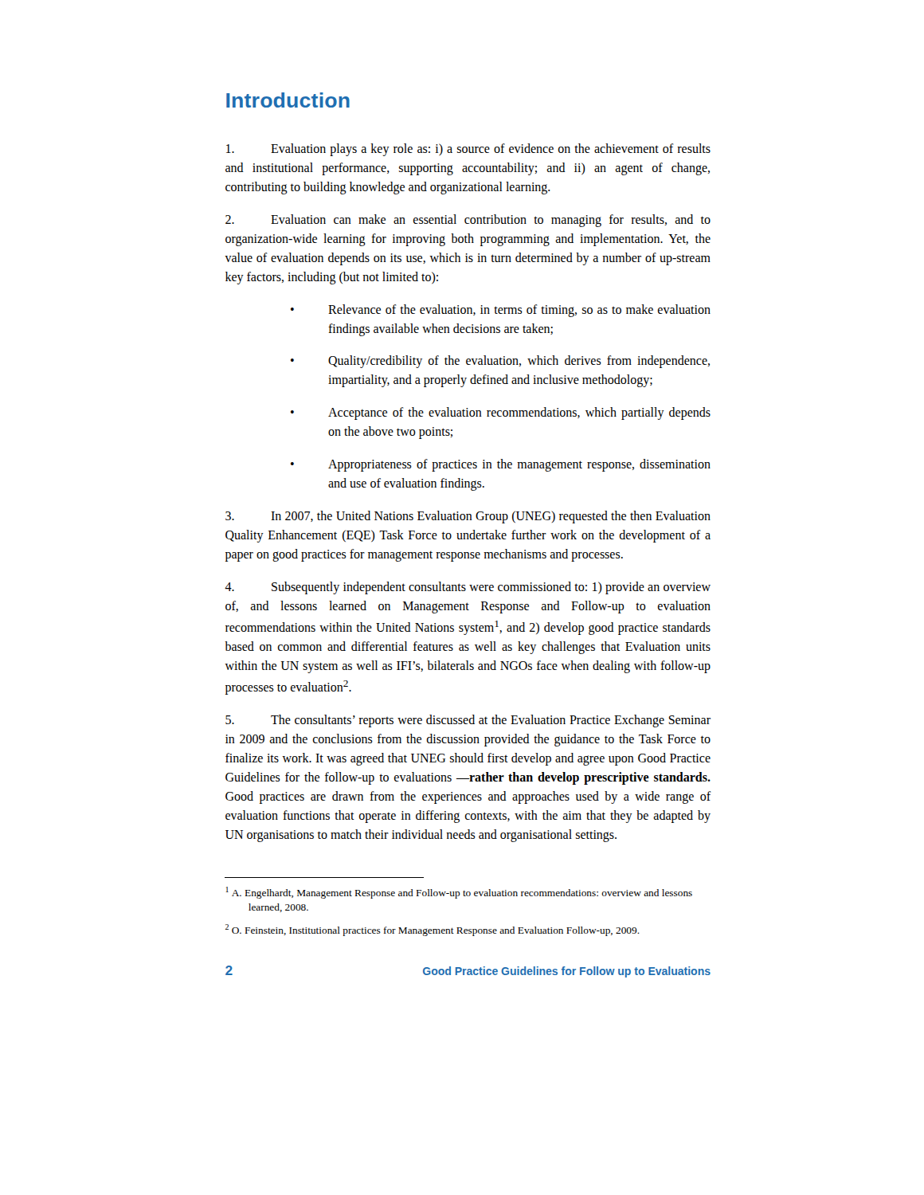Introduction
1. Evaluation plays a key role as: i) a source of evidence on the achievement of results and institutional performance, supporting accountability; and ii) an agent of change, contributing to building knowledge and organizational learning.
2. Evaluation can make an essential contribution to managing for results, and to organization-wide learning for improving both programming and implementation. Yet, the value of evaluation depends on its use, which is in turn determined by a number of up-stream key factors, including (but not limited to):
Relevance of the evaluation, in terms of timing, so as to make evaluation findings available when decisions are taken;
Quality/credibility of the evaluation, which derives from independence, impartiality, and a properly defined and inclusive methodology;
Acceptance of the evaluation recommendations, which partially depends on the above two points;
Appropriateness of practices in the management response, dissemination and use of evaluation findings.
3. In 2007, the United Nations Evaluation Group (UNEG) requested the then Evaluation Quality Enhancement (EQE) Task Force to undertake further work on the development of a paper on good practices for management response mechanisms and processes.
4. Subsequently independent consultants were commissioned to: 1) provide an overview of, and lessons learned on Management Response and Follow-up to evaluation recommendations within the United Nations system1, and 2) develop good practice standards based on common and differential features as well as key challenges that Evaluation units within the UN system as well as IFI’s, bilaterals and NGOs face when dealing with follow-up processes to evaluation2.
5. The consultants’ reports were discussed at the Evaluation Practice Exchange Seminar in 2009 and the conclusions from the discussion provided the guidance to the Task Force to finalize its work. It was agreed that UNEG should first develop and agree upon Good Practice Guidelines for the follow-up to evaluations —rather than develop prescriptive standards. Good practices are drawn from the experiences and approaches used by a wide range of evaluation functions that operate in differing contexts, with the aim that they be adapted by UN organisations to match their individual needs and organisational settings.
1 A. Engelhardt, Management Response and Follow-up to evaluation recommendations: overview and lessons learned, 2008.
2 O. Feinstein, Institutional practices for Management Response and Evaluation Follow-up, 2009.
2 Good Practice Guidelines for Follow up to Evaluations